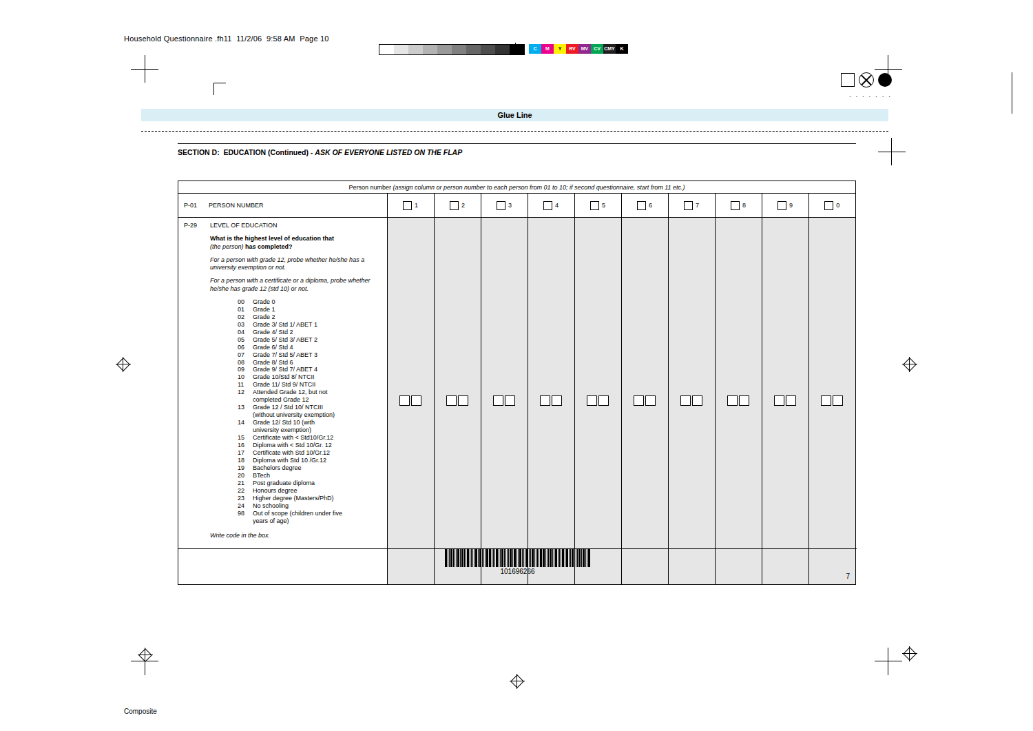Household Questionnaire .fh11 11/2/06 9:58 AM Page 10
C
M
Y
RV
MV
CV
CMY
K
. . . . . . .
Glue Line
SECTION D: EDUCATION (Continued) - ASK OF EVERYONE LISTED ON THE FLAP
Person number (assign column or person number to each person from 01 to 10; if second questionnaire, start from 11 etc.)
| P-01 | PERSON NUMBER | 1 | 2 | 3 | 4 | 5 | 6 | 7 | 8 | 9 | 0 |
| P-29 | LEVEL OF EDUCATION What is the highest level of education that (the person) has completed? For a person with grade 12, probe whether he/she has a university exemption or not. For a person with a certificate or a diploma, probe whether he/she has grade 12 (std 10) or not. 00 Grade 0 01 Grade 1 02 Grade 2 03 Grade 3/ Std 1/ ABET 1 04 Grade 4/ Std 2 05 Grade 5/ Std 3/ ABET 2 06 Grade 6/ Std 4 07 Grade 7/ Std 5/ ABET 3 08 Grade 8/ Std 6 09 Grade 9/ Std 7/ ABET 4 10 Grade 10/Std 8/ NTCII 11 Grade 11/ Std 9/ NTCII 12 Attended Grade 12, but not completed Grade 12 13 Grade 12 / Std 10/ NTCIII (without university exemption) 14 Grade 12/ Std 10 (with university exemption) 15 Certificate with < Std10/Gr.12 16 Diploma with < Std 10/Gr. 12 17 Certificate with Std 10/Gr.12 18 Diploma with Std 10 /Gr.12 19 Bachelors degree 20 BTech 21 Post graduate diploma 22 Honours degree 23 Higher degree (Masters/PhD) 24 No schooling 98 Out of scope (children under five years of age) Write code in the box. | | | | | | | | | | |
101696266
7
Composite